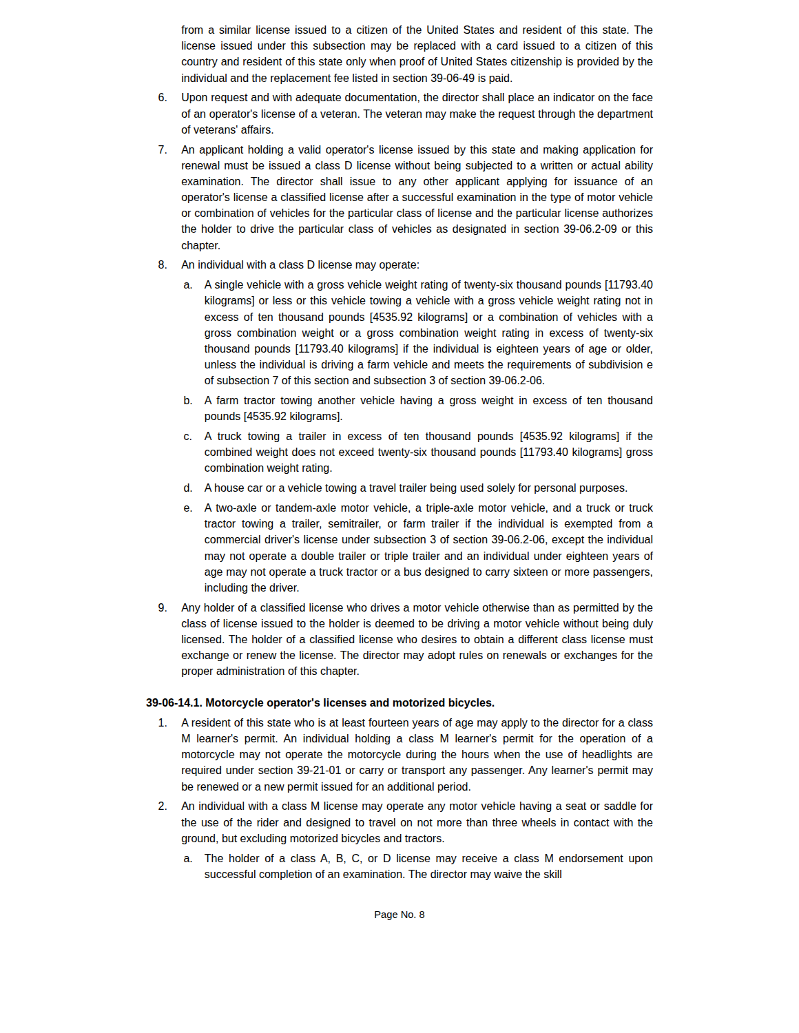from a similar license issued to a citizen of the United States and resident of this state. The license issued under this subsection may be replaced with a card issued to a citizen of this country and resident of this state only when proof of United States citizenship is provided by the individual and the replacement fee listed in section 39-06-49 is paid.
6. Upon request and with adequate documentation, the director shall place an indicator on the face of an operator's license of a veteran. The veteran may make the request through the department of veterans' affairs.
7. An applicant holding a valid operator's license issued by this state and making application for renewal must be issued a class D license without being subjected to a written or actual ability examination. The director shall issue to any other applicant applying for issuance of an operator's license a classified license after a successful examination in the type of motor vehicle or combination of vehicles for the particular class of license and the particular license authorizes the holder to drive the particular class of vehicles as designated in section 39-06.2-09 or this chapter.
8. An individual with a class D license may operate:
a. A single vehicle with a gross vehicle weight rating of twenty-six thousand pounds [11793.40 kilograms] or less or this vehicle towing a vehicle with a gross vehicle weight rating not in excess of ten thousand pounds [4535.92 kilograms] or a combination of vehicles with a gross combination weight or a gross combination weight rating in excess of twenty-six thousand pounds [11793.40 kilograms] if the individual is eighteen years of age or older, unless the individual is driving a farm vehicle and meets the requirements of subdivision e of subsection 7 of this section and subsection 3 of section 39-06.2-06.
b. A farm tractor towing another vehicle having a gross weight in excess of ten thousand pounds [4535.92 kilograms].
c. A truck towing a trailer in excess of ten thousand pounds [4535.92 kilograms] if the combined weight does not exceed twenty-six thousand pounds [11793.40 kilograms] gross combination weight rating.
d. A house car or a vehicle towing a travel trailer being used solely for personal purposes.
e. A two-axle or tandem-axle motor vehicle, a triple-axle motor vehicle, and a truck or truck tractor towing a trailer, semitrailer, or farm trailer if the individual is exempted from a commercial driver's license under subsection 3 of section 39-06.2-06, except the individual may not operate a double trailer or triple trailer and an individual under eighteen years of age may not operate a truck tractor or a bus designed to carry sixteen or more passengers, including the driver.
9. Any holder of a classified license who drives a motor vehicle otherwise than as permitted by the class of license issued to the holder is deemed to be driving a motor vehicle without being duly licensed. The holder of a classified license who desires to obtain a different class license must exchange or renew the license. The director may adopt rules on renewals or exchanges for the proper administration of this chapter.
39-06-14.1. Motorcycle operator's licenses and motorized bicycles.
1. A resident of this state who is at least fourteen years of age may apply to the director for a class M learner's permit. An individual holding a class M learner's permit for the operation of a motorcycle may not operate the motorcycle during the hours when the use of headlights are required under section 39-21-01 or carry or transport any passenger. Any learner's permit may be renewed or a new permit issued for an additional period.
2. An individual with a class M license may operate any motor vehicle having a seat or saddle for the use of the rider and designed to travel on not more than three wheels in contact with the ground, but excluding motorized bicycles and tractors.
a. The holder of a class A, B, C, or D license may receive a class M endorsement upon successful completion of an examination. The director may waive the skill
Page No. 8